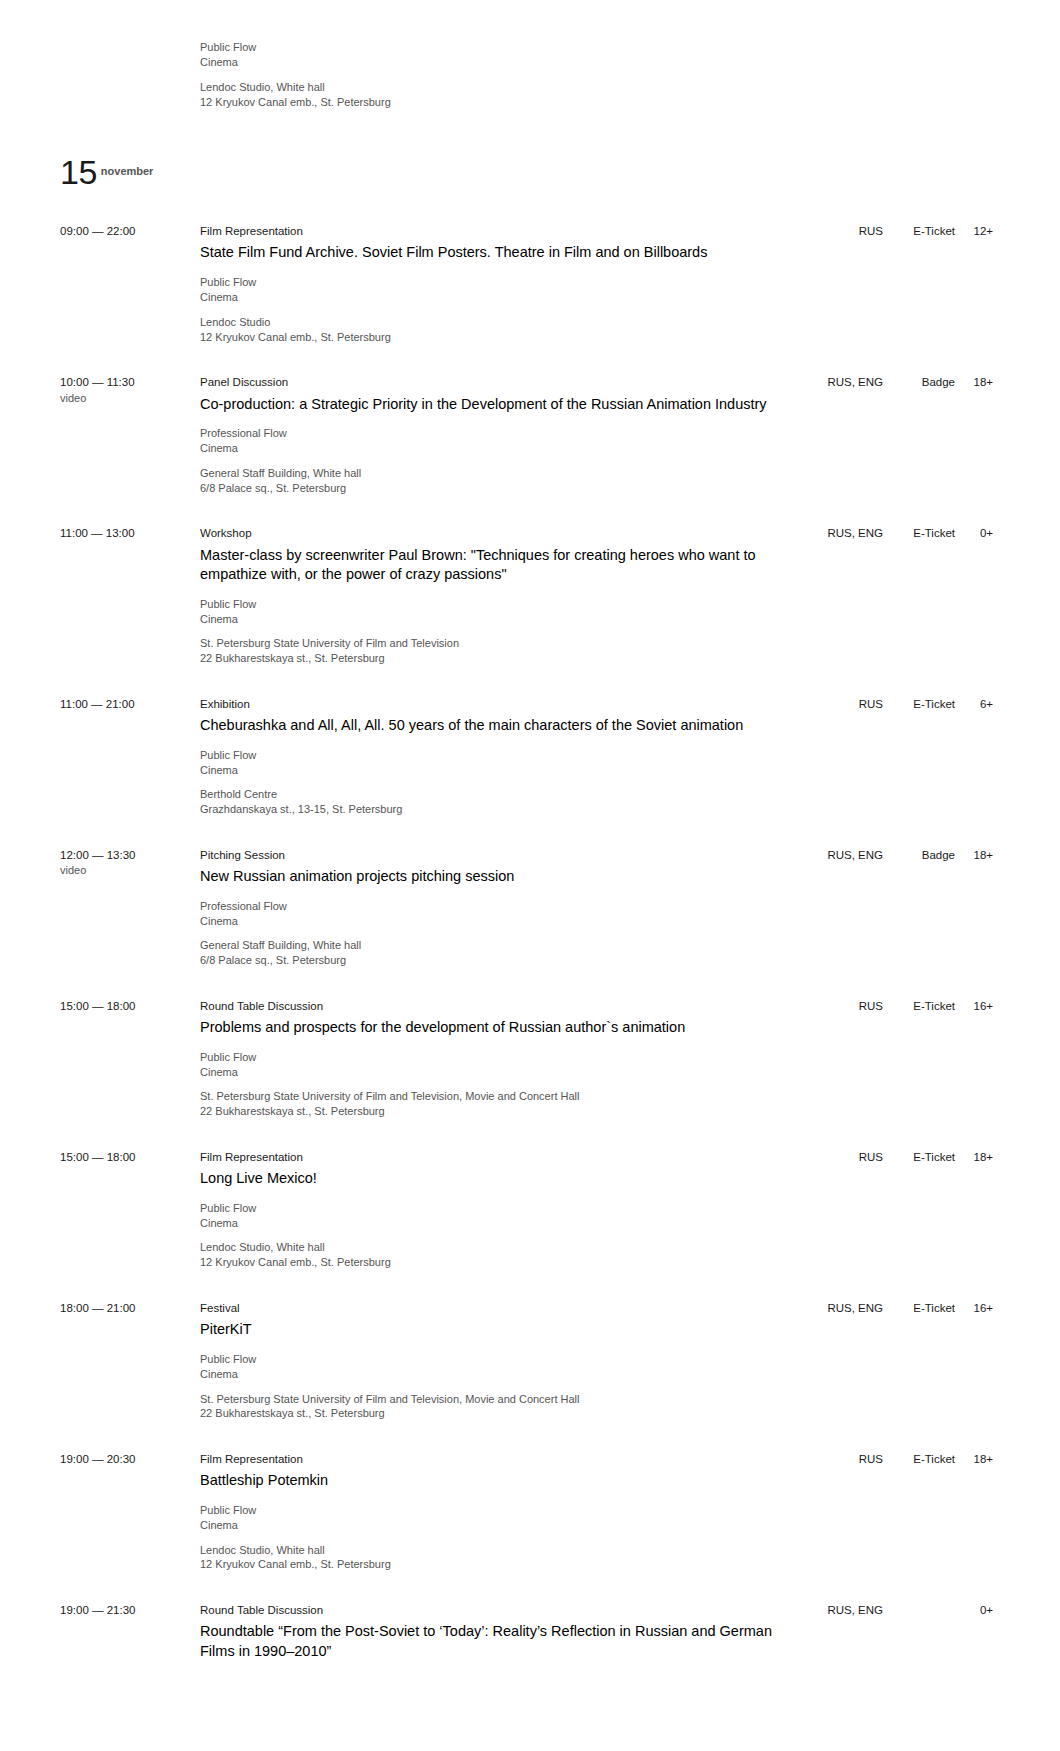Public Flow
Cinema
Lendoc Studio, White hall
12 Kryukov Canal emb., St. Petersburg
15 november
09:00 — 22:00
Film Representation
State Film Fund Archive. Soviet Film Posters. Theatre in Film and on Billboards
Public Flow
Cinema
Lendoc Studio
12 Kryukov Canal emb., St. Petersburg
RUS E-Ticket 12+
10:00 — 11:30video
Panel Discussion
Co-production: a Strategic Priority in the Development of the Russian Animation Industry
Professional Flow
Cinema
General Staff Building, White hall
6/8 Palace sq., St. Petersburg
RUS, ENG Badge 18+
11:00 — 13:00
Workshop
Master-class by screenwriter Paul Brown: "Techniques for creating heroes who want to empathize with, or the power of crazy passions"
Public Flow
Cinema
St. Petersburg State University of Film and Television
22 Bukharestskaya st., St. Petersburg
RUS, ENG E-Ticket 0+
11:00 — 21:00
Exhibition
Cheburashka and All, All, All. 50 years of the main characters of the Soviet animation
Public Flow
Cinema
Berthold Centre
Grazhdanskaya st., 13-15, St. Petersburg
RUS E-Ticket 6+
12:00 — 13:30video
Pitching Session
New Russian animation projects pitching session
Professional Flow
Cinema
General Staff Building, White hall
6/8 Palace sq., St. Petersburg
RUS, ENG Badge 18+
15:00 — 18:00
Round Table Discussion
Problems and prospects for the development of Russian author`s animation
Public Flow
Cinema
St. Petersburg State University of Film and Television, Movie and Concert Hall
22 Bukharestskaya st., St. Petersburg
RUS E-Ticket 16+
15:00 — 18:00
Film Representation
Long Live Mexico!
Public Flow
Cinema
Lendoc Studio, White hall
12 Kryukov Canal emb., St. Petersburg
RUS E-Ticket 18+
18:00 — 21:00
Festival
PiterKiT
Public Flow
Cinema
St. Petersburg State University of Film and Television, Movie and Concert Hall
22 Bukharestskaya st., St. Petersburg
RUS, ENG E-Ticket 16+
19:00 — 20:30
Film Representation
Battleship Potemkin
Public Flow
Cinema
Lendoc Studio, White hall
12 Kryukov Canal emb., St. Petersburg
RUS E-Ticket 18+
19:00 — 21:30
Round Table Discussion
Roundtable “From the Post-Soviet to ‘Today’: Reality’s Reflection in Russian and German Films in 1990–2010”
RUS, ENG 0+